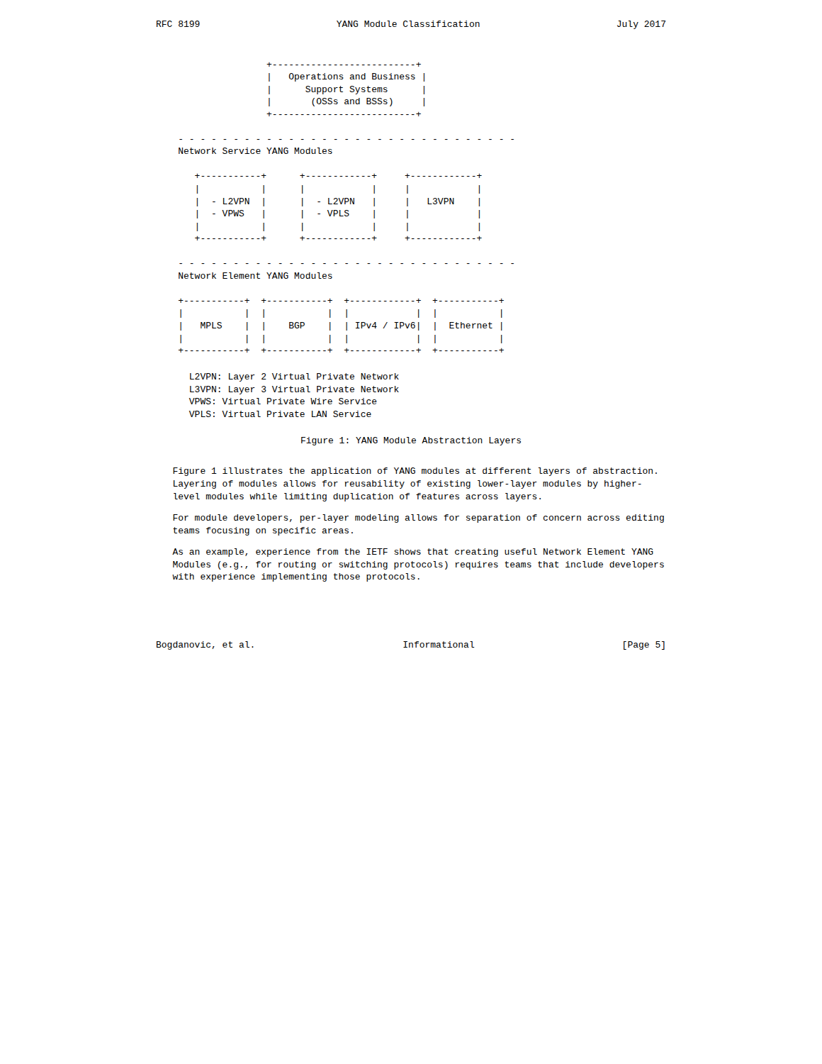RFC 8199 YANG Module Classification July 2017
                    +--------------------------+
                    |   Operations and Business |
                    |      Support Systems      |
                    |       (OSSs and BSSs)     |
                    +--------------------------+

    - - - - - - - - - - - - - - - - - - - - - - - - - - - - - - -
    Network Service YANG Modules

       +-----------+      +------------+     +------------+
       |           |      |            |     |            |
       |  - L2VPN  |      |  - L2VPN   |     |   L3VPN    |
       |  - VPWS   |      |  - VPLS    |     |            |
       |           |      |            |     |            |
       +-----------+      +------------+     +------------+

    - - - - - - - - - - - - - - - - - - - - - - - - - - - - - - -
    Network Element YANG Modules

    +-----------+  +-----------+  +------------+  +-----------+
    |           |  |           |  |            |  |           |
    |   MPLS    |  |    BGP    |  | IPv4 / IPv6|  |  Ethernet |
    |           |  |           |  |            |  |           |
    +-----------+  +-----------+  +------------+  +-----------+
L2VPN: Layer 2 Virtual Private Network
L3VPN: Layer 3 Virtual Private Network
VPWS: Virtual Private Wire Service
VPLS: Virtual Private LAN Service
Figure 1: YANG Module Abstraction Layers
Figure 1 illustrates the application of YANG modules at different layers of abstraction. Layering of modules allows for reusability of existing lower-layer modules by higher-level modules while limiting duplication of features across layers.
For module developers, per-layer modeling allows for separation of concern across editing teams focusing on specific areas.
As an example, experience from the IETF shows that creating useful Network Element YANG Modules (e.g., for routing or switching protocols) requires teams that include developers with experience implementing those protocols.
Bogdanovic, et al. Informational [Page 5]